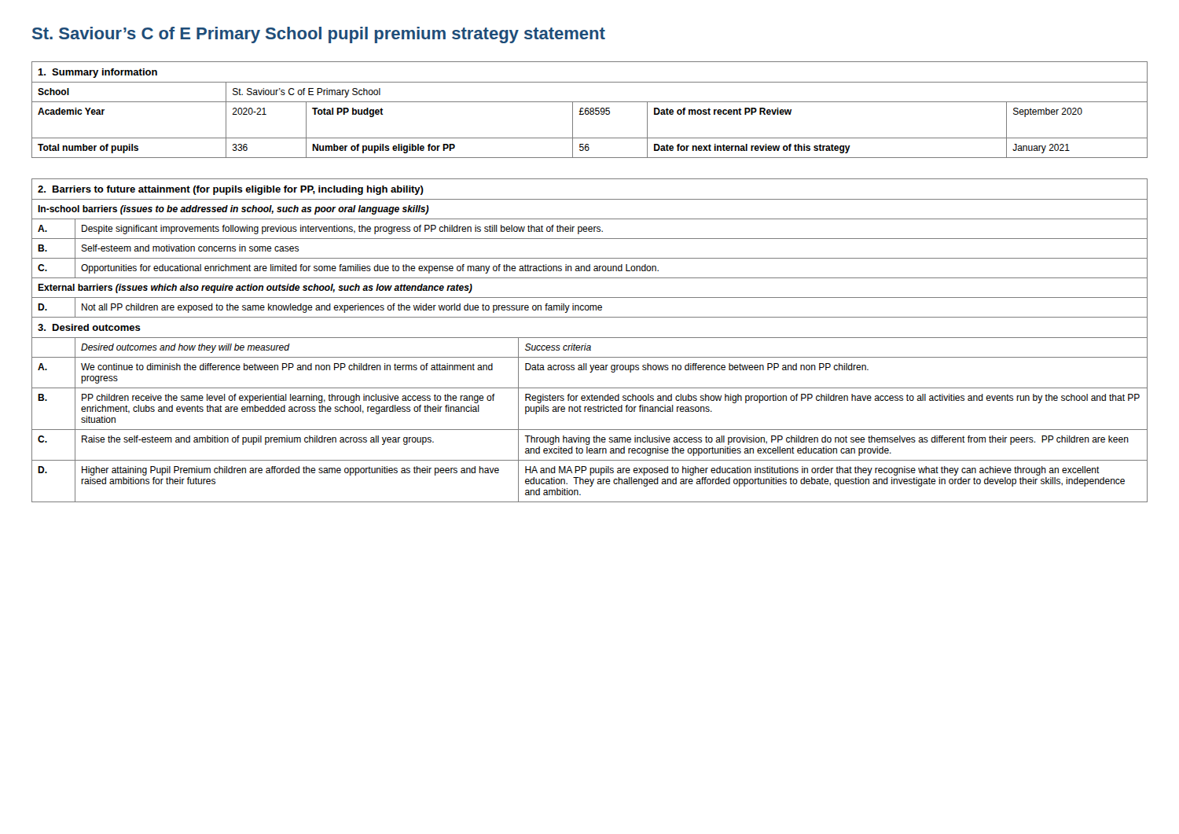St. Saviour’s C of E Primary School pupil premium strategy statement
| 1. Summary information |
| School | St. Saviour’s C of E Primary School |
| Academic Year | 2020-21 | Total PP budget | £68595 | Date of most recent PP Review | September 2020 |
| Total number of pupils | 336 | Number of pupils eligible for PP | 56 | Date for next internal review of this strategy | January 2021 |
| 2. Barriers to future attainment (for pupils eligible for PP, including high ability) |
| In-school barriers (issues to be addressed in school, such as poor oral language skills) |
| A. | Despite significant improvements following previous interventions, the progress of PP children is still below that of their peers. |
| B. | Self-esteem and motivation concerns in some cases |
| C. | Opportunities for educational enrichment are limited for some families due to the expense of many of the attractions in and around London. |
| External barriers (issues which also require action outside school, such as low attendance rates) |
| D. | Not all PP children are exposed to the same knowledge and experiences of the wider world due to pressure on family income |
| 3. Desired outcomes |
| | Desired outcomes and how they will be measured | Success criteria |
| A. | We continue to diminish the difference between PP and non PP children in terms of attainment and progress | Data across all year groups shows no difference between PP and non PP children. |
| B. | PP children receive the same level of experiential learning, through inclusive access to the range of enrichment, clubs and events that are embedded across the school, regardless of their financial situation | Registers for extended schools and clubs show high proportion of PP children have access to all activities and events run by the school and that PP pupils are not restricted for financial reasons. |
| C. | Raise the self-esteem and ambition of pupil premium children across all year groups. | Through having the same inclusive access to all provision, PP children do not see themselves as different from their peers. PP children are keen and excited to learn and recognise the opportunities an excellent education can provide. |
| D. | Higher attaining Pupil Premium children are afforded the same opportunities as their peers and have raised ambitions for their futures | HA and MA PP pupils are exposed to higher education institutions in order that they recognise what they can achieve through an excellent education. They are challenged and are afforded opportunities to debate, question and investigate in order to develop their skills, independence and ambition. |